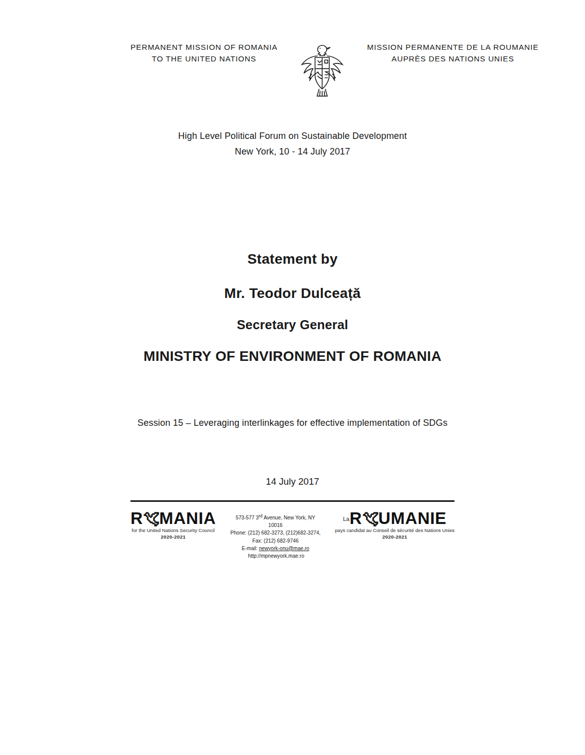Permanent Mission of Romania
to the United Nations
Mission Permanente de la Roumanie
Auprès des Nations Unies
High Level Political Forum on Sustainable Development
New York, 10 - 14 July 2017
Statement by
Mr. Teodor Dulceață
Secretary General
MINISTRY OF ENVIRONMENT OF ROMANIA
Session 15 – Leveraging interlinkages for effective implementation of SDGs
14 July 2017
R🕊MANIA
for the United Nations Security Council
2020-2021
573-577 3rd Avenue, New York, NY 10016
Phone: (212) 682-3273, (212)682-3274, Fax: (212) 682-9746
E-mail: newyork-onu@mae.ro http://mpnewyork.mae.ro
La R🕊UMANIE
pays candidat au Conseil de sécurité des Nations Unies
2020-2021